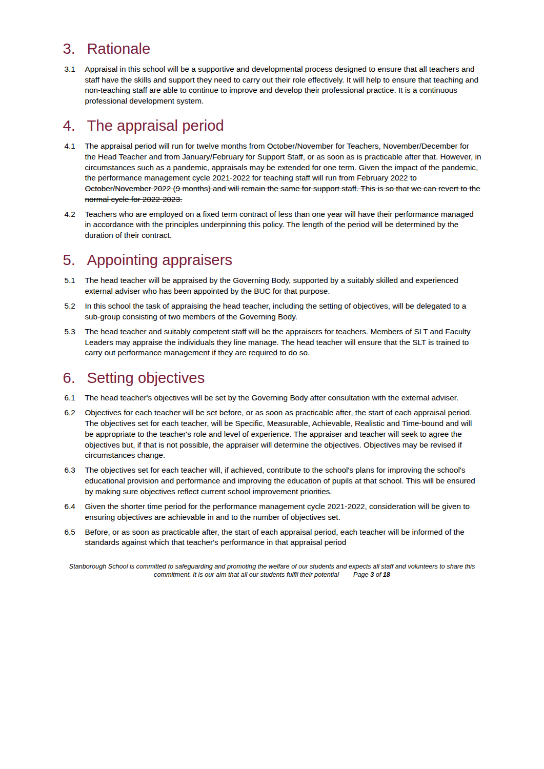3. Rationale
3.1 Appraisal in this school will be a supportive and developmental process designed to ensure that all teachers and staff have the skills and support they need to carry out their role effectively. It will help to ensure that teaching and non-teaching staff are able to continue to improve and develop their professional practice. It is a continuous professional development system.
4. The appraisal period
4.1 The appraisal period will run for twelve months from October/November for Teachers, November/December for the Head Teacher and from January/February for Support Staff, or as soon as is practicable after that. However, in circumstances such as a pandemic, appraisals may be extended for one term. Given the impact of the pandemic, the performance management cycle 2021-2022 for teaching staff will run from February 2022 to October/November 2022 (9 months) and will remain the same for support staff. This is so that we can revert to the normal cycle for 2022-2023.
4.2 Teachers who are employed on a fixed term contract of less than one year will have their performance managed in accordance with the principles underpinning this policy. The length of the period will be determined by the duration of their contract.
5. Appointing appraisers
5.1 The head teacher will be appraised by the Governing Body, supported by a suitably skilled and experienced external adviser who has been appointed by the BUC for that purpose.
5.2 In this school the task of appraising the head teacher, including the setting of objectives, will be delegated to a sub-group consisting of two members of the Governing Body.
5.3 The head teacher and suitably competent staff will be the appraisers for teachers. Members of SLT and Faculty Leaders may appraise the individuals they line manage. The head teacher will ensure that the SLT is trained to carry out performance management if they are required to do so.
6. Setting objectives
6.1 The head teacher's objectives will be set by the Governing Body after consultation with the external adviser.
6.2 Objectives for each teacher will be set before, or as soon as practicable after, the start of each appraisal period. The objectives set for each teacher, will be Specific, Measurable, Achievable, Realistic and Time-bound and will be appropriate to the teacher's role and level of experience. The appraiser and teacher will seek to agree the objectives but, if that is not possible, the appraiser will determine the objectives. Objectives may be revised if circumstances change.
6.3 The objectives set for each teacher will, if achieved, contribute to the school's plans for improving the school's educational provision and performance and improving the education of pupils at that school. This will be ensured by making sure objectives reflect current school improvement priorities.
6.4 Given the shorter time period for the performance management cycle 2021-2022, consideration will be given to ensuring objectives are achievable in and to the number of objectives set.
6.5 Before, or as soon as practicable after, the start of each appraisal period, each teacher will be informed of the standards against which that teacher's performance in that appraisal period
Stanborough School is committed to safeguarding and promoting the welfare of our students and expects all staff and volunteers to share this commitment. It is our aim that all our students fulfil their potential Page 3 of 18